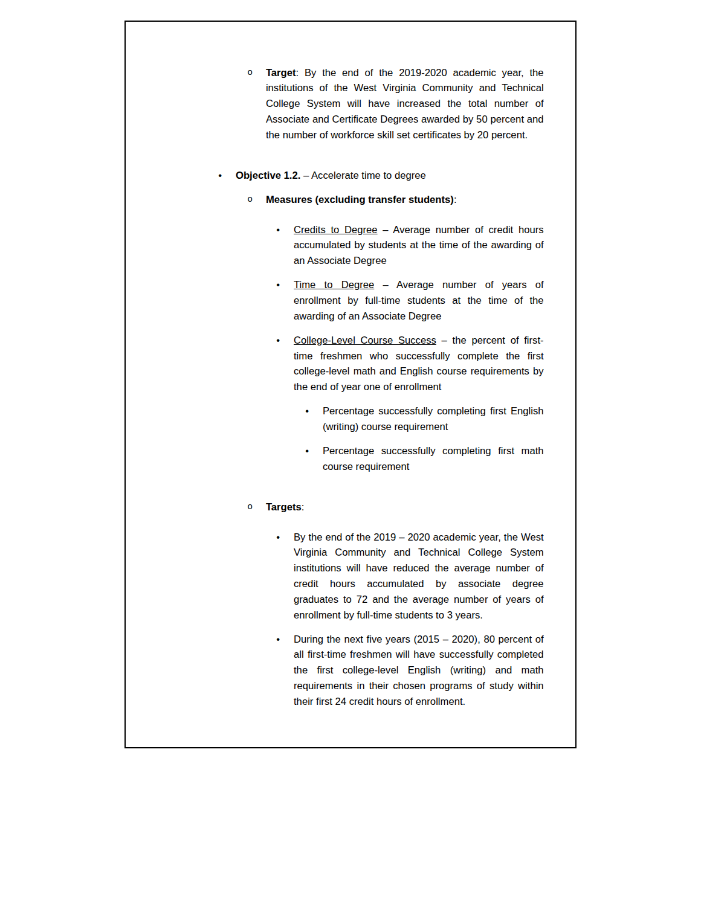o Target: By the end of the 2019-2020 academic year, the institutions of the West Virginia Community and Technical College System will have increased the total number of Associate and Certificate Degrees awarded by 50 percent and the number of workforce skill set certificates by 20 percent.
• Objective 1.2. – Accelerate time to degree
o Measures (excluding transfer students):
• Credits to Degree – Average number of credit hours accumulated by students at the time of the awarding of an Associate Degree
• Time to Degree – Average number of years of enrollment by full-time students at the time of the awarding of an Associate Degree
• College-Level Course Success – the percent of first-time freshmen who successfully complete the first college-level math and English course requirements by the end of year one of enrollment
• Percentage successfully completing first English (writing) course requirement
• Percentage successfully completing first math course requirement
o Targets:
• By the end of the 2019 – 2020 academic year, the West Virginia Community and Technical College System institutions will have reduced the average number of credit hours accumulated by associate degree graduates to 72 and the average number of years of enrollment by full-time students to 3 years.
• During the next five years (2015 – 2020), 80 percent of all first-time freshmen will have successfully completed the first college-level English (writing) and math requirements in their chosen programs of study within their first 24 credit hours of enrollment.